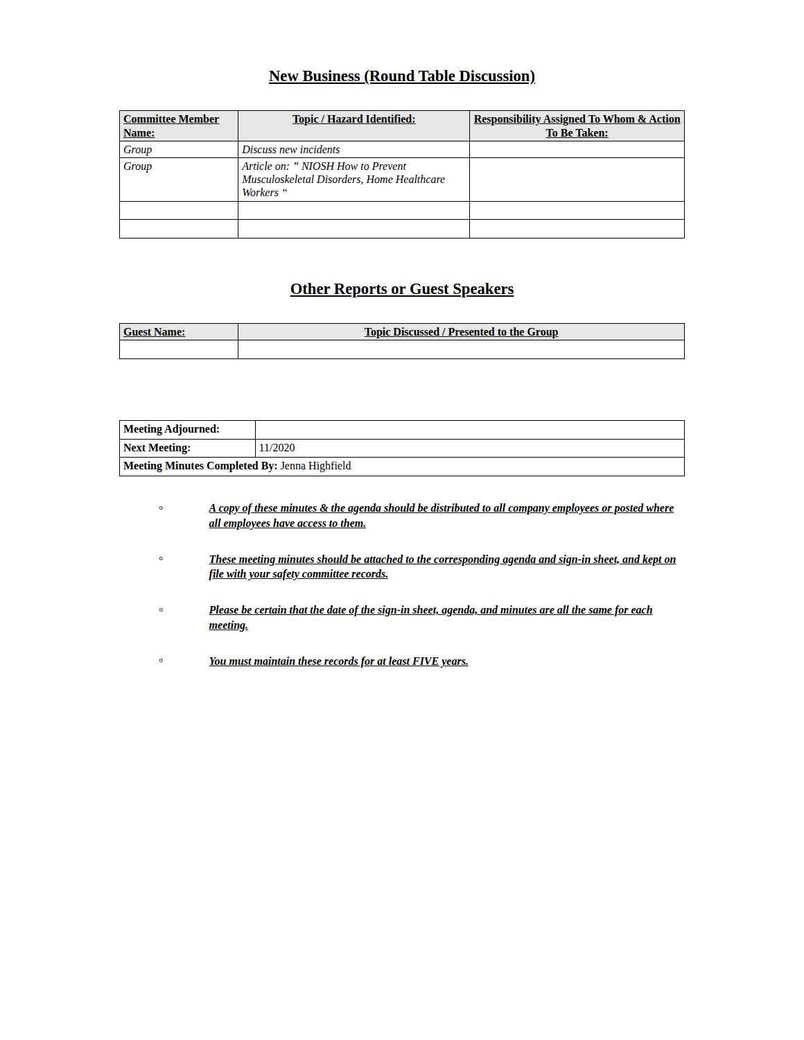New Business (Round Table Discussion)
| Committee Member Name: | Topic / Hazard Identified: | Responsibility Assigned To Whom & Action To Be Taken: |
| --- | --- | --- |
| Group | Discuss new incidents | |
| Group | Article on: ” NIOSH How to Prevent Musculoskeletal Disorders, Home Healthcare Workers “ | |
Other Reports or Guest Speakers
| Guest Name: | Topic Discussed / Presented to the Group |
| --- | --- |
| Meeting Adjourned: | |
| Next Meeting: | 11/2020 |
| Meeting Minutes Completed By: Jenna Highfield |
A copy of these minutes & the agenda should be distributed to all company employees or posted where all employees have access to them.
These meeting minutes should be attached to the corresponding agenda and sign-in sheet, and kept on file with your safety committee records.
Please be certain that the date of the sign-in sheet, agenda, and minutes are all the same for each meeting.
You must maintain these records for at least FIVE years.